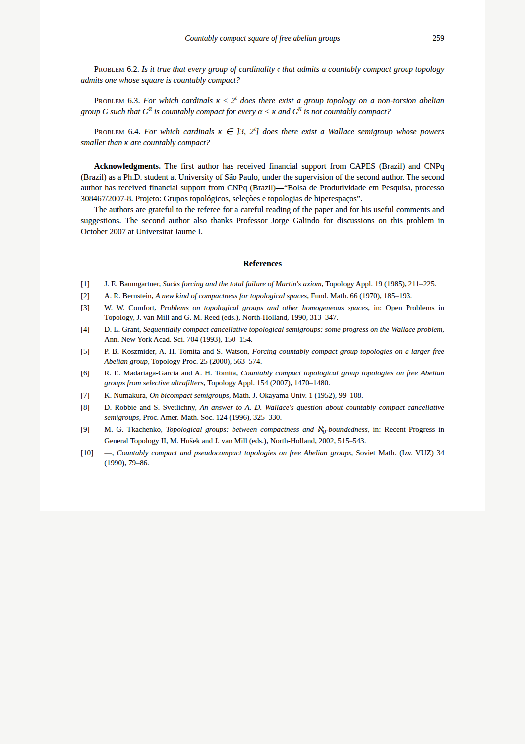Countably compact square of free abelian groups 259
Problem 6.2. Is it true that every group of cardinality 𝔠 that admits a countably compact group topology admits one whose square is countably compact?
Problem 6.3. For which cardinals κ ≤ 2𝔠 does there exist a group topology on a non-torsion abelian group G such that Gα is countably compact for every α < κ and Gκ is not countably compact?
Problem 6.4. For which cardinals κ ∈ ]3, 2𝔠] does there exist a Wallace semigroup whose powers smaller than κ are countably compact?
Acknowledgments. The first author has received financial support from CAPES (Brazil) and CNPq (Brazil) as a Ph.D. student at University of São Paulo, under the supervision of the second author. The second author has received financial support from CNPq (Brazil)—“Bolsa de Produtividade em Pesquisa, processo 308467/2007-8. Projeto: Grupos topológicos, seleções e topologias de hiperespaços”.
The authors are grateful to the referee for a careful reading of the paper and for his useful comments and suggestions. The second author also thanks Professor Jorge Galindo for discussions on this problem in October 2007 at Universitat Jaume I.
References
[1] J. E. Baumgartner, Sacks forcing and the total failure of Martin's axiom, Topology Appl. 19 (1985), 211–225.
[2] A. R. Bernstein, A new kind of compactness for topological spaces, Fund. Math. 66 (1970), 185–193.
[3] W. W. Comfort, Problems on topological groups and other homogeneous spaces, in: Open Problems in Topology, J. van Mill and G. M. Reed (eds.), North-Holland, 1990, 313–347.
[4] D. L. Grant, Sequentially compact cancellative topological semigroups: some progress on the Wallace problem, Ann. New York Acad. Sci. 704 (1993), 150–154.
[5] P. B. Koszmider, A. H. Tomita and S. Watson, Forcing countably compact group topologies on a larger free Abelian group, Topology Proc. 25 (2000), 563–574.
[6] R. E. Madariaga-Garcia and A. H. Tomita, Countably compact topological group topologies on free Abelian groups from selective ultrafilters, Topology Appl. 154 (2007), 1470–1480.
[7] K. Numakura, On bicompact semigroups, Math. J. Okayama Univ. 1 (1952), 99–108.
[8] D. Robbie and S. Svetlichny, An answer to A. D. Wallace's question about countably compact cancellative semigroups, Proc. Amer. Math. Soc. 124 (1996), 325–330.
[9] M. G. Tkachenko, Topological groups: between compactness and ℵ0-boundedness, in: Recent Progress in General Topology II, M. Hušek and J. van Mill (eds.), North-Holland, 2002, 515–543.
[10]—, Countably compact and pseudocompact topologies on free Abelian groups, Soviet Math. (Izv. VUZ) 34 (1990), 79–86.